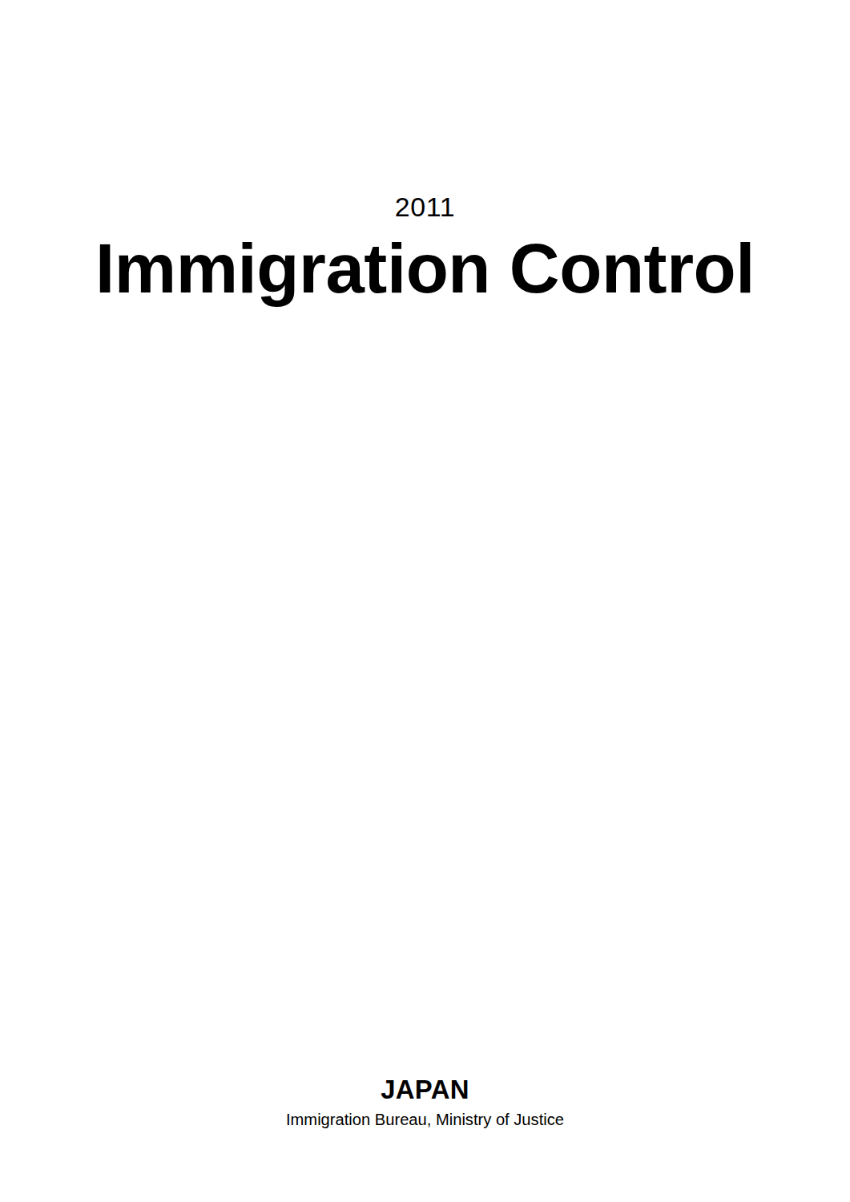2011
Immigration Control
JAPAN
Immigration Bureau, Ministry of Justice